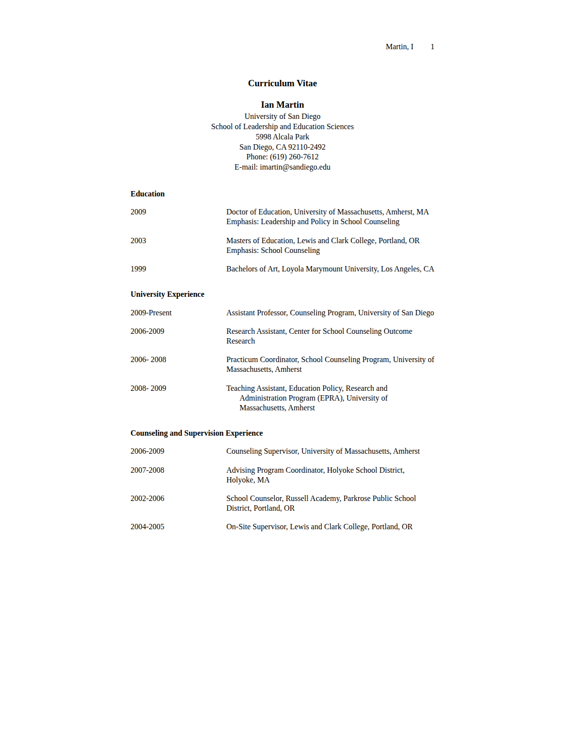Martin, I1
Curriculum Vitae
Ian Martin
University of San Diego
School of Leadership and Education Sciences
5998 Alcala Park
San Diego, CA 92110-2492
Phone: (619) 260-7612
E-mail: imartin@sandiego.edu
Education
| 2009 | Doctor of Education, University of Massachusetts, Amherst, MA Emphasis: Leadership and Policy in School Counseling |
| 2003 | Masters of Education, Lewis and Clark College, Portland, OR Emphasis: School Counseling |
| 1999 | Bachelors of Art, Loyola Marymount University, Los Angeles, CA |
University Experience
| 2009-Present | Assistant Professor, Counseling Program, University of San Diego |
| 2006-2009 | Research Assistant, Center for School Counseling Outcome Research |
| 2006- 2008 | Practicum Coordinator, School Counseling Program, University of Massachusetts, Amherst |
| 2008- 2009 | Teaching Assistant, Education Policy, Research and Administration Program (EPRA), University of Massachusetts, Amherst |
Counseling and Supervision Experience
| 2006-2009 | Counseling Supervisor, University of Massachusetts, Amherst |
| 2007-2008 | Advising Program Coordinator, Holyoke School District, Holyoke, MA |
| 2002-2006 | School Counselor, Russell Academy, Parkrose Public School District, Portland, OR |
| 2004-2005 | On-Site Supervisor, Lewis and Clark College, Portland, OR |